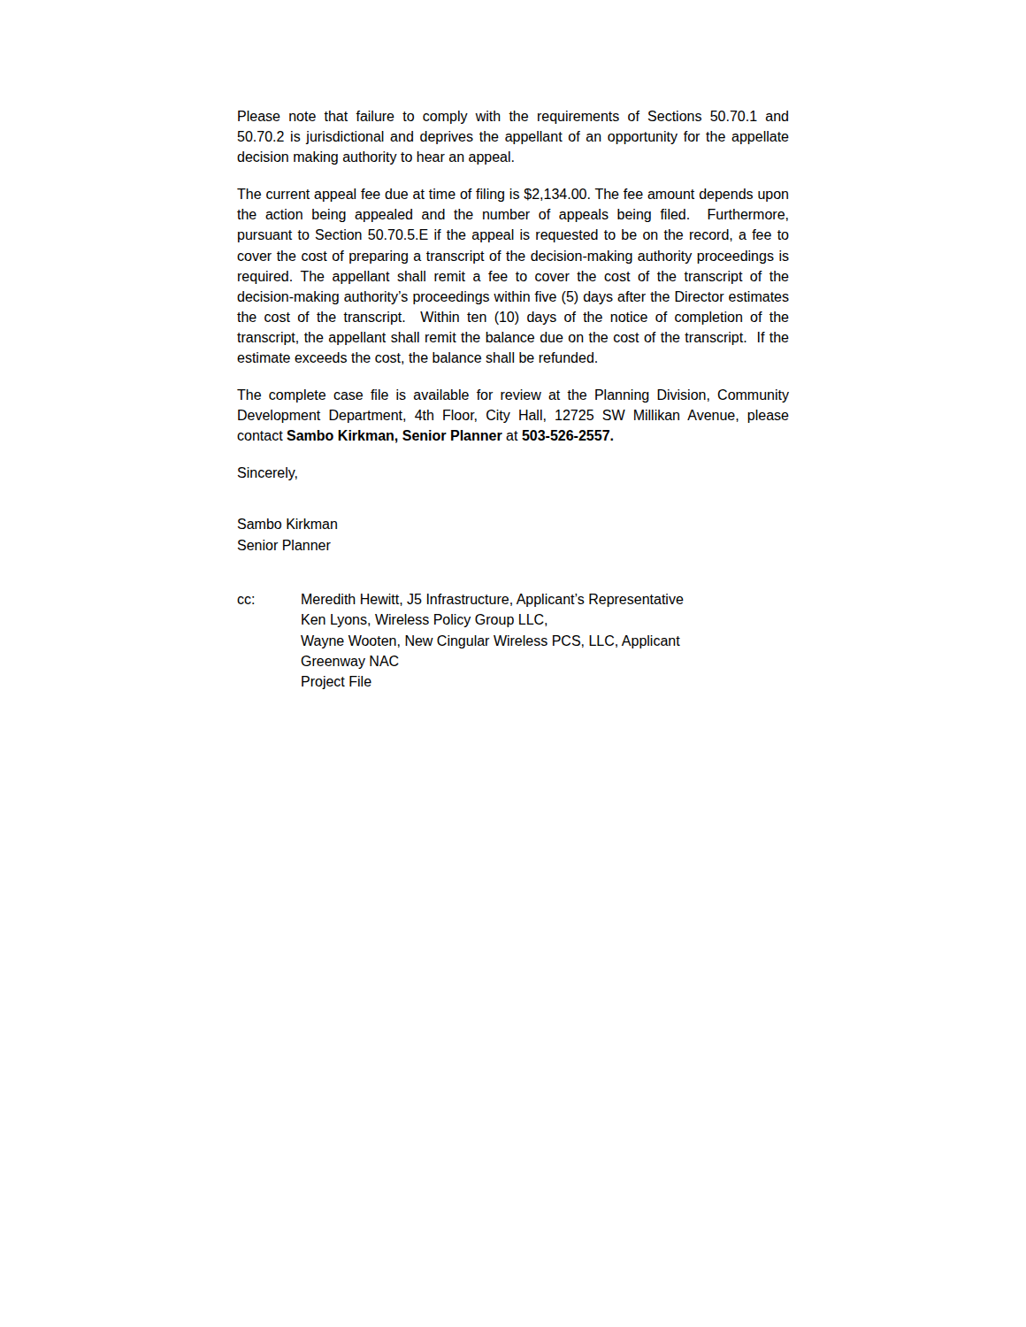Please note that failure to comply with the requirements of Sections 50.70.1 and 50.70.2 is jurisdictional and deprives the appellant of an opportunity for the appellate decision making authority to hear an appeal.
The current appeal fee due at time of filing is $2,134.00. The fee amount depends upon the action being appealed and the number of appeals being filed. Furthermore, pursuant to Section 50.70.5.E if the appeal is requested to be on the record, a fee to cover the cost of preparing a transcript of the decision-making authority proceedings is required. The appellant shall remit a fee to cover the cost of the transcript of the decision-making authority’s proceedings within five (5) days after the Director estimates the cost of the transcript. Within ten (10) days of the notice of completion of the transcript, the appellant shall remit the balance due on the cost of the transcript. If the estimate exceeds the cost, the balance shall be refunded.
The complete case file is available for review at the Planning Division, Community Development Department, 4th Floor, City Hall, 12725 SW Millikan Avenue, please contact Sambo Kirkman, Senior Planner at 503-526-2557.
Sincerely,
Sambo Kirkman
Senior Planner
| cc: | Meredith Hewitt, J5 Infrastructure, Applicant’s Representative |
| | Ken Lyons, Wireless Policy Group LLC, |
| | Wayne Wooten, New Cingular Wireless PCS, LLC, Applicant |
| | Greenway NAC |
| | Project File |